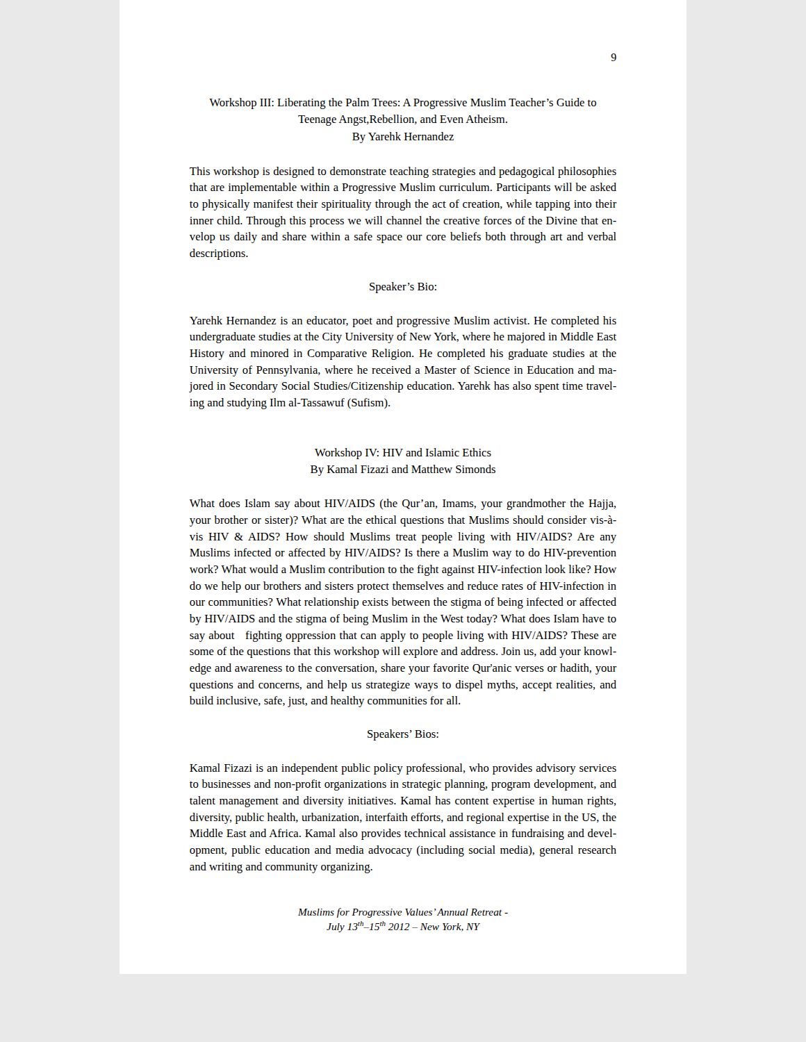9
Workshop III: Liberating the Palm Trees: A Progressive Muslim Teacher’s Guide to
Teenage Angst,Rebellion, and Even Atheism.
By Yarehk Hernandez
This workshop is designed to demonstrate teaching strategies and pedagogical philosophies that are implementable within a Progressive Muslim curriculum. Participants will be asked to physically manifest their spirituality through the act of creation, while tapping into their inner child. Through this process we will channel the creative forces of the Divine that envelop us daily and share within a safe space our core beliefs both through art and verbal descriptions.
Speaker’s Bio:
Yarehk Hernandez is an educator, poet and progressive Muslim activist. He completed his undergraduate studies at the City University of New York, where he majored in Middle East History and minored in Comparative Religion. He completed his graduate studies at the University of Pennsylvania, where he received a Master of Science in Education and majored in Secondary Social Studies/Citizenship education. Yarehk has also spent time traveling and studying Ilm al-Tassawuf (Sufism).
Workshop IV: HIV and Islamic Ethics
By Kamal Fizazi and Matthew Simonds
What does Islam say about HIV/AIDS (the Qur’an, Imams, your grandmother the Hajja, your brother or sister)? What are the ethical questions that Muslims should consider vis-à-vis HIV & AIDS? How should Muslims treat people living with HIV/AIDS? Are any Muslims infected or affected by HIV/AIDS? Is there a Muslim way to do HIV-prevention work? What would a Muslim contribution to the fight against HIV-infection look like? How do we help our brothers and sisters protect themselves and reduce rates of HIV-infection in our communities? What relationship exists between the stigma of being infected or affected by HIV/AIDS and the stigma of being Muslim in the West today? What does Islam have to say about fighting oppression that can apply to people living with HIV/AIDS? These are some of the questions that this workshop will explore and address. Join us, add your knowledge and awareness to the conversation, share your favorite Qur'anic verses or hadith, your questions and concerns, and help us strategize ways to dispel myths, accept realities, and build inclusive, safe, just, and healthy communities for all.
Speakers’ Bios:
Kamal Fizazi is an independent public policy professional, who provides advisory services to businesses and non-profit organizations in strategic planning, program development, and talent management and diversity initiatives. Kamal has content expertise in human rights, diversity, public health, urbanization, interfaith efforts, and regional expertise in the US, the Middle East and Africa. Kamal also provides technical assistance in fundraising and development, public education and media advocacy (including social media), general research and writing and community organizing.
Muslims for Progressive Values’ Annual Retreat -
July 13th–15th 2012 – New York, NY